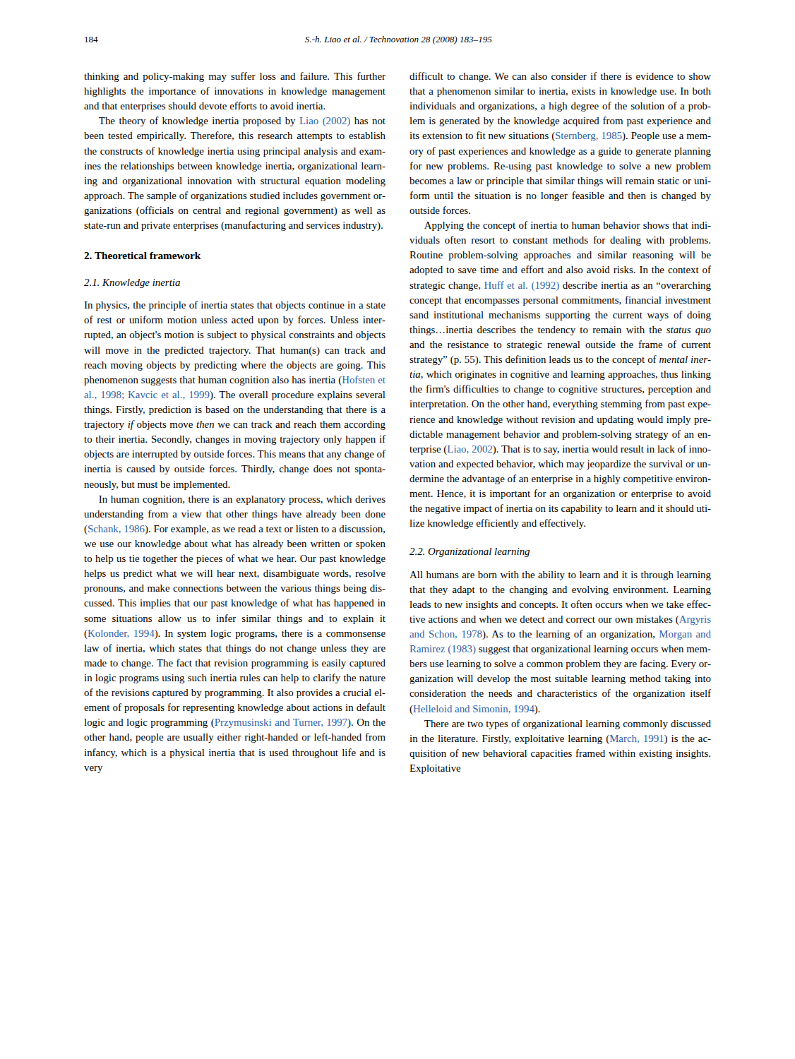184 S.-h. Liao et al. / Technovation 28 (2008) 183–195
thinking and policy-making may suffer loss and failure. This further highlights the importance of innovations in knowledge management and that enterprises should devote efforts to avoid inertia.
The theory of knowledge inertia proposed by Liao (2002) has not been tested empirically. Therefore, this research attempts to establish the constructs of knowledge inertia using principal analysis and examines the relationships between knowledge inertia, organizational learning and organizational innovation with structural equation modeling approach. The sample of organizations studied includes government organizations (officials on central and regional government) as well as state-run and private enterprises (manufacturing and services industry).
2. Theoretical framework
2.1. Knowledge inertia
In physics, the principle of inertia states that objects continue in a state of rest or uniform motion unless acted upon by forces. Unless interrupted, an object's motion is subject to physical constraints and objects will move in the predicted trajectory. That human(s) can track and reach moving objects by predicting where the objects are going. This phenomenon suggests that human cognition also has inertia (Hofsten et al., 1998; Kavcic et al., 1999). The overall procedure explains several things. Firstly, prediction is based on the understanding that there is a trajectory if objects move then we can track and reach them according to their inertia. Secondly, changes in moving trajectory only happen if objects are interrupted by outside forces. This means that any change of inertia is caused by outside forces. Thirdly, change does not spontaneously, but must be implemented.
In human cognition, there is an explanatory process, which derives understanding from a view that other things have already been done (Schank, 1986). For example, as we read a text or listen to a discussion, we use our knowledge about what has already been written or spoken to help us tie together the pieces of what we hear. Our past knowledge helps us predict what we will hear next, disambiguate words, resolve pronouns, and make connections between the various things being discussed. This implies that our past knowledge of what has happened in some situations allow us to infer similar things and to explain it (Kolonder, 1994). In system logic programs, there is a commonsense law of inertia, which states that things do not change unless they are made to change. The fact that revision programming is easily captured in logic programs using such inertia rules can help to clarify the nature of the revisions captured by programming. It also provides a crucial element of proposals for representing knowledge about actions in default logic and logic programming (Przymusinski and Turner, 1997). On the other hand, people are usually either right-handed or left-handed from infancy, which is a physical inertia that is used throughout life and is very
difficult to change. We can also consider if there is evidence to show that a phenomenon similar to inertia, exists in knowledge use. In both individuals and organizations, a high degree of the solution of a problem is generated by the knowledge acquired from past experience and its extension to fit new situations (Sternberg, 1985). People use a memory of past experiences and knowledge as a guide to generate planning for new problems. Re-using past knowledge to solve a new problem becomes a law or principle that similar things will remain static or uniform until the situation is no longer feasible and then is changed by outside forces.
Applying the concept of inertia to human behavior shows that individuals often resort to constant methods for dealing with problems. Routine problem-solving approaches and similar reasoning will be adopted to save time and effort and also avoid risks. In the context of strategic change, Huff et al. (1992) describe inertia as an “overarching concept that encompasses personal commitments, financial investment sand institutional mechanisms supporting the current ways of doing things…inertia describes the tendency to remain with the status quo and the resistance to strategic renewal outside the frame of current strategy” (p. 55). This definition leads us to the concept of mental inertia, which originates in cognitive and learning approaches, thus linking the firm's difficulties to change to cognitive structures, perception and interpretation. On the other hand, everything stemming from past experience and knowledge without revision and updating would imply predictable management behavior and problem-solving strategy of an enterprise (Liao, 2002). That is to say, inertia would result in lack of innovation and expected behavior, which may jeopardize the survival or undermine the advantage of an enterprise in a highly competitive environment. Hence, it is important for an organization or enterprise to avoid the negative impact of inertia on its capability to learn and it should utilize knowledge efficiently and effectively.
2.2. Organizational learning
All humans are born with the ability to learn and it is through learning that they adapt to the changing and evolving environment. Learning leads to new insights and concepts. It often occurs when we take effective actions and when we detect and correct our own mistakes (Argyris and Schon, 1978). As to the learning of an organization, Morgan and Ramirez (1983) suggest that organizational learning occurs when members use learning to solve a common problem they are facing. Every organization will develop the most suitable learning method taking into consideration the needs and characteristics of the organization itself (Helleloid and Simonin, 1994).
There are two types of organizational learning commonly discussed in the literature. Firstly, exploitative learning (March, 1991) is the acquisition of new behavioral capacities framed within existing insights. Exploitative